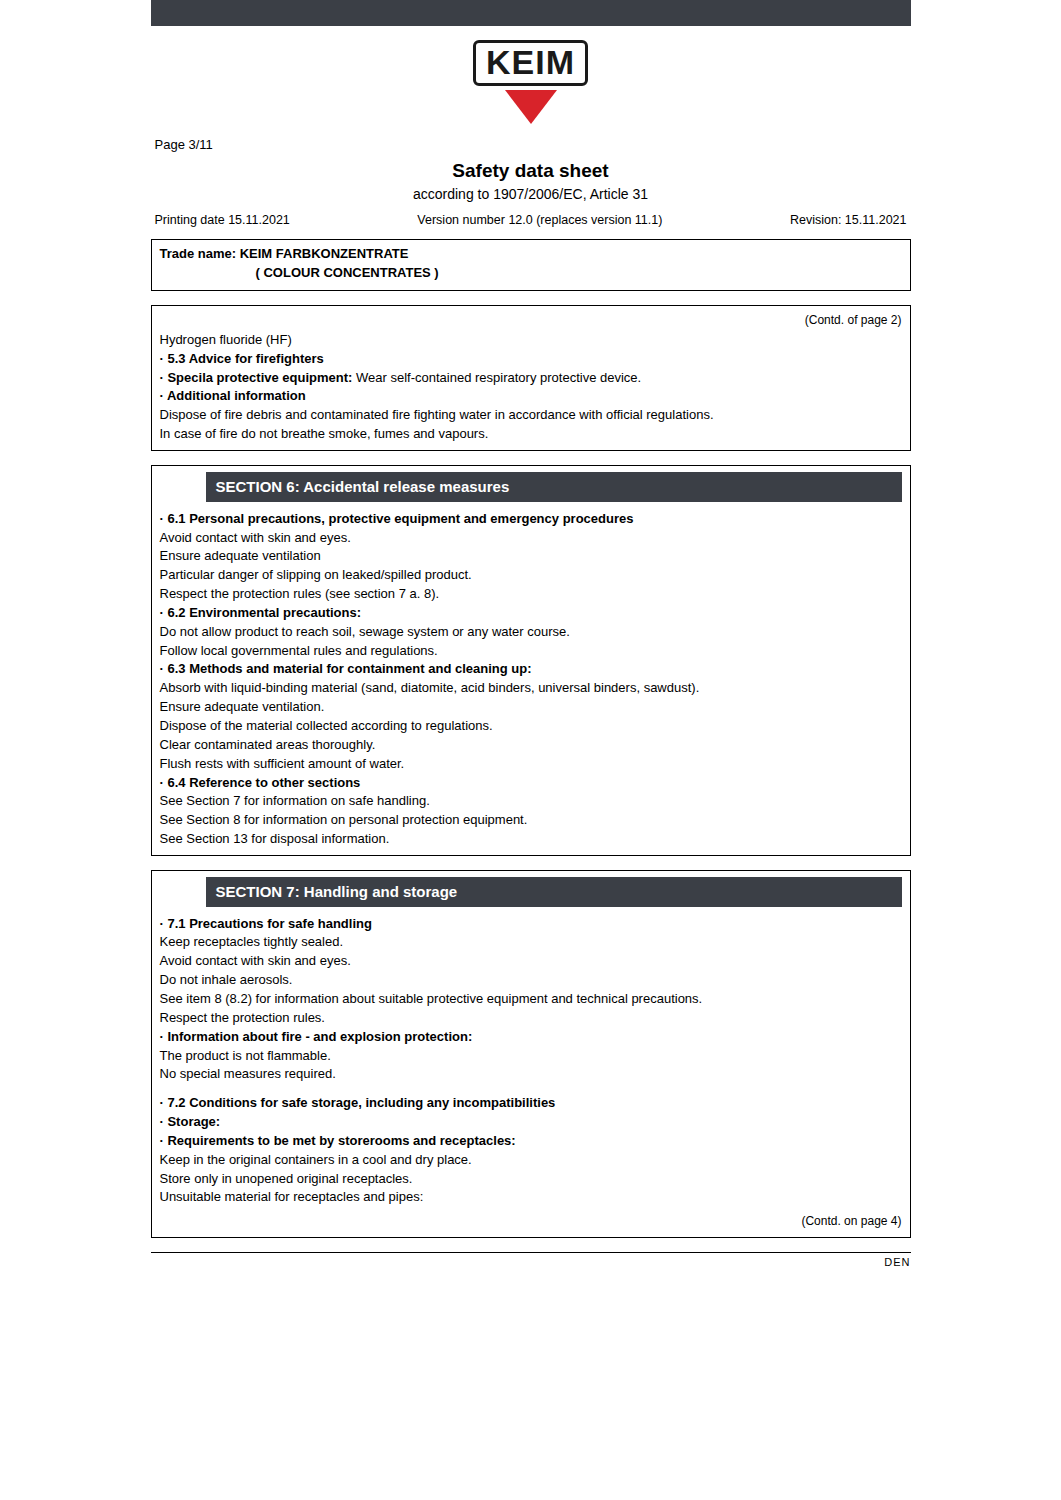KEIM
Page 3/11
Safety data sheet
according to 1907/2006/EC, Article 31
Printing date 15.11.2021 Version number 12.0 (replaces version 11.1) Revision: 15.11.2021
Trade name: KEIM FARBKONZENTRATE
( COLOUR CONCENTRATES )
(Contd. of page 2)
Hydrogen fluoride (HF)
5.3 Advice for firefighters
Specila protective equipment: Wear self-contained respiratory protective device.
Additional information
Dispose of fire debris and contaminated fire fighting water in accordance with official regulations.
In case of fire do not breathe smoke, fumes and vapours.
SECTION 6: Accidental release measures
6.1 Personal precautions, protective equipment and emergency procedures
Avoid contact with skin and eyes.
Ensure adequate ventilation
Particular danger of slipping on leaked/spilled product.
Respect the protection rules (see section 7 a. 8).
6.2 Environmental precautions:
Do not allow product to reach soil, sewage system or any water course.
Follow local governmental rules and regulations.
6.3 Methods and material for containment and cleaning up:
Absorb with liquid-binding material (sand, diatomite, acid binders, universal binders, sawdust).
Ensure adequate ventilation.
Dispose of the material collected according to regulations.
Clear contaminated areas thoroughly.
Flush rests with sufficient amount of water.
6.4 Reference to other sections
See Section 7 for information on safe handling.
See Section 8 for information on personal protection equipment.
See Section 13 for disposal information.
SECTION 7: Handling and storage
7.1 Precautions for safe handling
Keep receptacles tightly sealed.
Avoid contact with skin and eyes.
Do not inhale aerosols.
See item 8 (8.2) for information about suitable protective equipment and technical precautions.
Respect the protection rules.
Information about fire - and explosion protection:
The product is not flammable.
No special measures required.
7.2 Conditions for safe storage, including any incompatibilities
Storage:
Requirements to be met by storerooms and receptacles:
Keep in the original containers in a cool and dry place.
Store only in unopened original receptacles.
Unsuitable material for receptacles and pipes:
(Contd. on page 4)
DEN